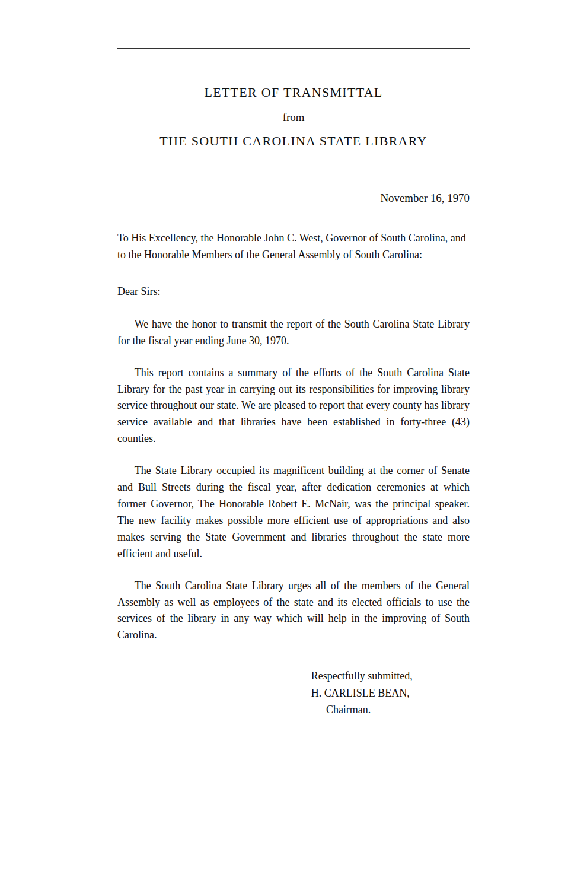LETTER OF TRANSMITTAL
from
THE SOUTH CAROLINA STATE LIBRARY
November 16, 1970
To His Excellency, the Honorable John C. West, Governor of South Carolina, and to the Honorable Members of the General Assembly of South Carolina:
Dear Sirs:
We have the honor to transmit the report of the South Carolina State Library for the fiscal year ending June 30, 1970.
This report contains a summary of the efforts of the South Carolina State Library for the past year in carrying out its responsibilities for improving library service throughout our state. We are pleased to report that every county has library service available and that libraries have been established in forty-three (43) counties.
The State Library occupied its magnificent building at the corner of Senate and Bull Streets during the fiscal year, after dedication ceremonies at which former Governor, The Honorable Robert E. McNair, was the principal speaker. The new facility makes possible more efficient use of appropriations and also makes serving the State Government and libraries throughout the state more efficient and useful.
The South Carolina State Library urges all of the members of the General Assembly as well as employees of the state and its elected officials to use the services of the library in any way which will help in the improving of South Carolina.
Respectfully submitted,
H. CARLISLE BEAN,
Chairman.